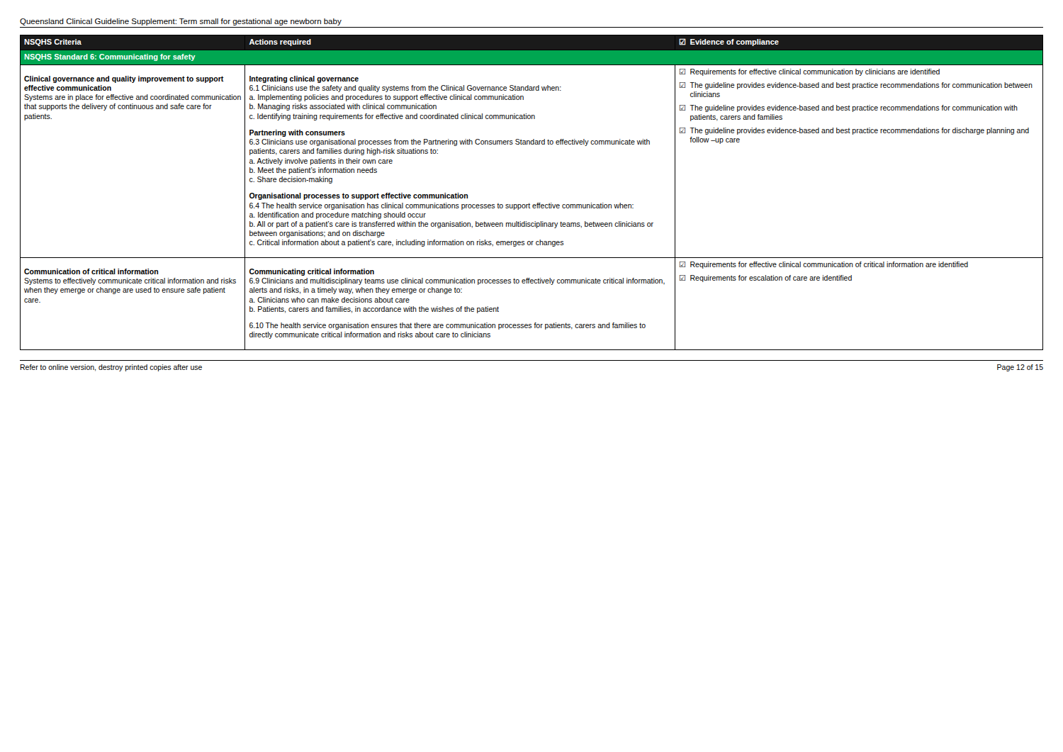Queensland Clinical Guideline Supplement: Term small for gestational age newborn baby
| NSQHS Criteria | Actions required | ☑ Evidence of compliance |
| --- | --- | --- |
| NSQHS Standard 6: Communicating for safety |
| Clinical governance and quality improvement to support effective communication Systems are in place for effective and coordinated communication that supports the delivery of continuous and safe care for patients. | Integrating clinical governance 6.1 Clinicians use the safety and quality systems from the Clinical Governance Standard when: a. Implementing policies and procedures to support effective clinical communication b. Managing risks associated with clinical communication c. Identifying training requirements for effective and coordinated clinical communication Partnering with consumers 6.3 Clinicians use organisational processes from the Partnering with Consumers Standard to effectively communicate with patients, carers and families during high-risk situations to: a. Actively involve patients in their own care b. Meet the patient’s information needs c. Share decision-making Organisational processes to support effective communication 6.4 The health service organisation has clinical communications processes to support effective communication when: a. Identification and procedure matching should occur b. All or part of a patient’s care is transferred within the organisation, between multidisciplinary teams, between clinicians or between organisations; and on discharge c. Critical information about a patient’s care, including information on risks, emerges or changes | Requirements for effective clinical communication by clinicians are identified The guideline provides evidence-based and best practice recommendations for communication between clinicians The guideline provides evidence-based and best practice recommendations for communication with patients, carers and families The guideline provides evidence-based and best practice recommendations for discharge planning and follow –up care |
| Communication of critical information Systems to effectively communicate critical information and risks when they emerge or change are used to ensure safe patient care. | Communicating critical information 6.9 Clinicians and multidisciplinary teams use clinical communication processes to effectively communicate critical information, alerts and risks, in a timely way, when they emerge or change to: a. Clinicians who can make decisions about care b. Patients, carers and families, in accordance with the wishes of the patient 6.10 The health service organisation ensures that there are communication processes for patients, carers and families to directly communicate critical information and risks about care to clinicians | Requirements for effective clinical communication of critical information are identified Requirements for escalation of care are identified |
Refer to online version, destroy printed copies after use Page 12 of 15